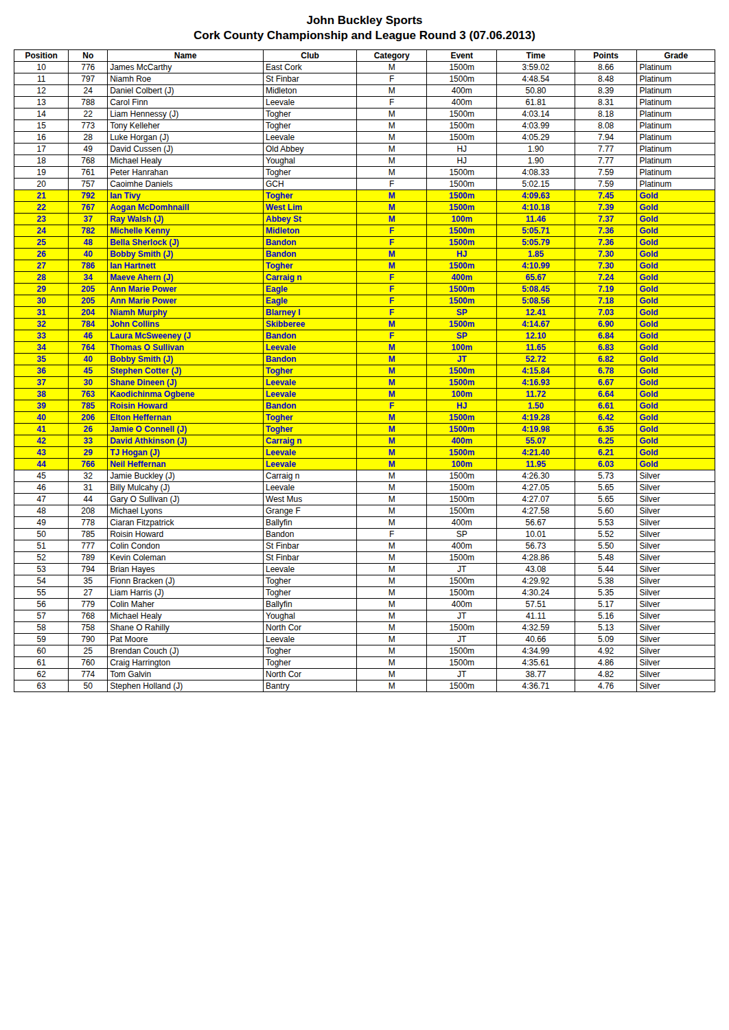John Buckley Sports
Cork County Championship and League Round 3 (07.06.2013)
| Position | No | Name | Club | Category | Event | Time | Points | Grade |
| --- | --- | --- | --- | --- | --- | --- | --- | --- |
| 10 | 776 | James McCarthy | East Cork | M | 1500m | 3:59.02 | 8.66 | Platinum |
| 11 | 797 | Niamh Roe | St Finbar | F | 1500m | 4:48.54 | 8.48 | Platinum |
| 12 | 24 | Daniel Colbert (J) | Midleton | M | 400m | 50.80 | 8.39 | Platinum |
| 13 | 788 | Carol Finn | Leevale | F | 400m | 61.81 | 8.31 | Platinum |
| 14 | 22 | Liam Hennessy (J) | Togher | M | 1500m | 4:03.14 | 8.18 | Platinum |
| 15 | 773 | Tony Kelleher | Togher | M | 1500m | 4:03.99 | 8.08 | Platinum |
| 16 | 28 | Luke Horgan (J) | Leevale | M | 1500m | 4:05.29 | 7.94 | Platinum |
| 17 | 49 | David Cussen (J) | Old Abbey | M | HJ | 1.90 | 7.77 | Platinum |
| 18 | 768 | Michael Healy | Youghal | M | HJ | 1.90 | 7.77 | Platinum |
| 19 | 761 | Peter Hanrahan | Togher | M | 1500m | 4:08.33 | 7.59 | Platinum |
| 20 | 757 | Caoimhe Daniels | GCH | F | 1500m | 5:02.15 | 7.59 | Platinum |
| 21 | 792 | Ian Tivy | Togher | M | 1500m | 4:09.63 | 7.45 | Gold |
| 22 | 767 | Aogan McDomhnaill | West Lim | M | 1500m | 4:10.18 | 7.39 | Gold |
| 23 | 37 | Ray Walsh (J) | Abbey St | M | 100m | 11.46 | 7.37 | Gold |
| 24 | 782 | Michelle Kenny | Midleton | F | 1500m | 5:05.71 | 7.36 | Gold |
| 25 | 48 | Bella Sherlock (J) | Bandon | F | 1500m | 5:05.79 | 7.36 | Gold |
| 26 | 40 | Bobby Smith (J) | Bandon | M | HJ | 1.85 | 7.30 | Gold |
| 27 | 786 | Ian Hartnett | Togher | M | 1500m | 4:10.99 | 7.30 | Gold |
| 28 | 34 | Maeve Ahern (J) | Carraig n | F | 400m | 65.67 | 7.24 | Gold |
| 29 | 205 | Ann Marie Power | Eagle | F | 1500m | 5:08.45 | 7.19 | Gold |
| 30 | 205 | Ann Marie Power | Eagle | F | 1500m | 5:08.56 | 7.18 | Gold |
| 31 | 204 | Niamh Murphy | Blarney I | F | SP | 12.41 | 7.03 | Gold |
| 32 | 784 | John Collins | Skibberee | M | 1500m | 4:14.67 | 6.90 | Gold |
| 33 | 46 | Laura McSweeney (J | Bandon | F | SP | 12.10 | 6.84 | Gold |
| 34 | 764 | Thomas O Sullivan | Leevale | M | 100m | 11.65 | 6.83 | Gold |
| 35 | 40 | Bobby Smith (J) | Bandon | M | JT | 52.72 | 6.82 | Gold |
| 36 | 45 | Stephen Cotter (J) | Togher | M | 1500m | 4:15.84 | 6.78 | Gold |
| 37 | 30 | Shane Dineen (J) | Leevale | M | 1500m | 4:16.93 | 6.67 | Gold |
| 38 | 763 | Kaodichinma Ogbene | Leevale | M | 100m | 11.72 | 6.64 | Gold |
| 39 | 785 | Roisin Howard | Bandon | F | HJ | 1.50 | 6.61 | Gold |
| 40 | 206 | Elton Heffernan | Togher | M | 1500m | 4:19.28 | 6.42 | Gold |
| 41 | 26 | Jamie O Connell (J) | Togher | M | 1500m | 4:19.98 | 6.35 | Gold |
| 42 | 33 | David Athkinson (J) | Carraig n | M | 400m | 55.07 | 6.25 | Gold |
| 43 | 29 | TJ Hogan (J) | Leevale | M | 1500m | 4:21.40 | 6.21 | Gold |
| 44 | 766 | Neil Heffernan | Leevale | M | 100m | 11.95 | 6.03 | Gold |
| 45 | 32 | Jamie Buckley (J) | Carraig n | M | 1500m | 4:26.30 | 5.73 | Silver |
| 46 | 31 | Billy Mulcahy (J) | Leevale | M | 1500m | 4:27.05 | 5.65 | Silver |
| 47 | 44 | Gary O Sullivan (J) | West Mus | M | 1500m | 4:27.07 | 5.65 | Silver |
| 48 | 208 | Michael Lyons | Grange F | M | 1500m | 4:27.58 | 5.60 | Silver |
| 49 | 778 | Ciaran Fitzpatrick | Ballyfin | M | 400m | 56.67 | 5.53 | Silver |
| 50 | 785 | Roisin Howard | Bandon | F | SP | 10.01 | 5.52 | Silver |
| 51 | 777 | Colin Condon | St Finbar | M | 400m | 56.73 | 5.50 | Silver |
| 52 | 789 | Kevin Coleman | St Finbar | M | 1500m | 4:28.86 | 5.48 | Silver |
| 53 | 794 | Brian Hayes | Leevale | M | JT | 43.08 | 5.44 | Silver |
| 54 | 35 | Fionn Bracken (J) | Togher | M | 1500m | 4:29.92 | 5.38 | Silver |
| 55 | 27 | Liam Harris (J) | Togher | M | 1500m | 4:30.24 | 5.35 | Silver |
| 56 | 779 | Colin Maher | Ballyfin | M | 400m | 57.51 | 5.17 | Silver |
| 57 | 768 | Michael Healy | Youghal | M | JT | 41.11 | 5.16 | Silver |
| 58 | 758 | Shane O Rahilly | North Cor | M | 1500m | 4:32.59 | 5.13 | Silver |
| 59 | 790 | Pat Moore | Leevale | M | JT | 40.66 | 5.09 | Silver |
| 60 | 25 | Brendan Couch (J) | Togher | M | 1500m | 4:34.99 | 4.92 | Silver |
| 61 | 760 | Craig Harrington | Togher | M | 1500m | 4:35.61 | 4.86 | Silver |
| 62 | 774 | Tom Galvin | North Cor | M | JT | 38.77 | 4.82 | Silver |
| 63 | 50 | Stephen Holland (J) | Bantry | M | 1500m | 4:36.71 | 4.76 | Silver |